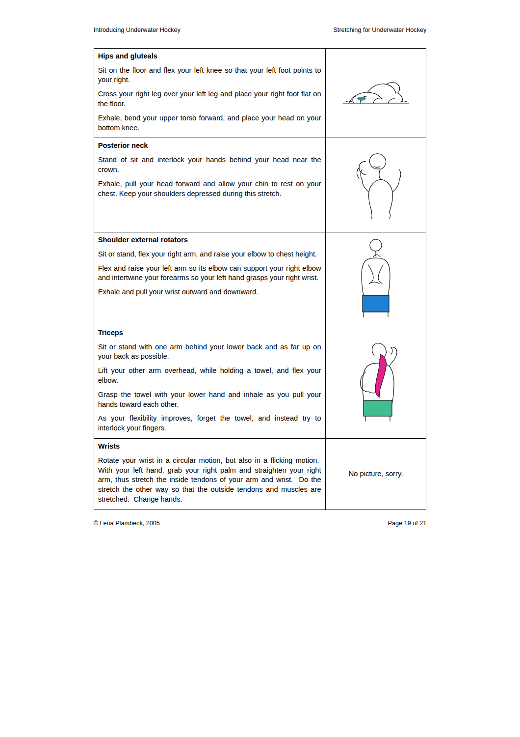Introducing Underwater Hockey
Stretching for Underwater Hockey
| Hips and gluteals Sit on the floor and flex your left knee so that your left foot points to your right. Cross your right leg over your left leg and place your right foot flat on the floor. Exhale, bend your upper torso forward, and place your head on your bottom knee. | |
| Posterior neck Stand of sit and interlock your hands behind your head near the crown. Exhale, pull your head forward and allow your chin to rest on your chest. Keep your shoulders depressed during this stretch. | |
| Shoulder external rotators Sit or stand, flex your right arm, and raise your elbow to chest height. Flex and raise your left arm so its elbow can support your right elbow and intertwine your forearms so your left hand grasps your right wrist. Exhale and pull your wrist outward and downward. | |
| Triceps Sit or stand with one arm behind your lower back and as far up on your back as possible. Lift your other arm overhead, while holding a towel, and flex your elbow. Grasp the towel with your lower hand and inhale as you pull your hands toward each other. As your flexibility improves, forget the towel, and instead try to interlock your fingers. | |
| Wrists Rotate your wrist in a circular motion, but also in a flicking motion. With your left hand, grab your right palm and straighten your right arm, thus stretch the inside tendons of your arm and wrist. Do the stretch the other way so that the outside tendons and muscles are stretched. Change hands. | No picture, sorry. |
© Lena Plambeck, 2005
Page 19 of 21